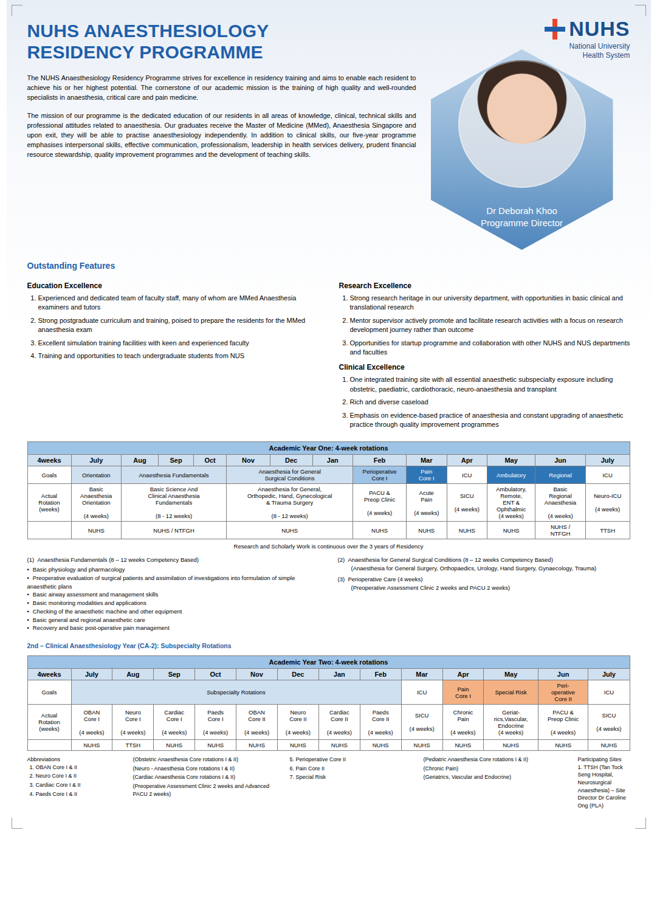NUHS ANAESTHESIOLOGY
RESIDENCY PROGRAMME
NUHS
National University
Health System
The NUHS Anaesthesiology Residency Programme strives for excellence in residency training and aims to enable each resident to achieve his or her highest potential. The cornerstone of our academic mission is the training of high quality and well-rounded specialists in anaesthesia, critical care and pain medicine.
The mission of our programme is the dedicated education of our residents in all areas of knowledge, clinical, technical skills and professional attitudes related to anaesthesia. Our graduates receive the Master of Medicine (MMed), Anaesthesia Singapore and upon exit, they will be able to practise anaesthesiology independently. In addition to clinical skills, our five-year programme emphasises interpersonal skills, effective communication, professionalism, leadership in health services delivery, prudent financial resource stewardship, quality improvement programmes and the development of teaching skills.
Dr Deborah Khoo
Programme Director
Outstanding Features
Education Excellence
Experienced and dedicated team of faculty staff, many of whom are MMed Anaesthesia examiners and tutors
Strong postgraduate curriculum and training, poised to prepare the residents for the MMed anaesthesia exam
Excellent simulation training facilities with keen and experienced faculty
Training and opportunities to teach undergraduate students from NUS
Research Excellence
Strong research heritage in our university department, with opportunities in basic clinical and translational research
Mentor supervisor actively promote and facilitate research activities with a focus on research development journey rather than outcome
Opportunities for startup programme and collaboration with other NUHS and NUS departments and faculties
Clinical Excellence
One integrated training site with all essential anaesthetic subspecialty exposure including obstetric, paediatric, cardiothoracic, neuro-anaesthesia and transplant
Rich and diverse caseload
Emphasis on evidence-based practice of anaesthesia and constant upgrading of anaesthetic practice through quality improvement programmes
Academic Year One: 4-week rotations
| 4weeks | July | Aug | Sep | Oct | Nov | Dec | Jan | Feb | Mar | Apr | May | Jun | July |
| --- | --- | --- | --- | --- | --- | --- | --- | --- | --- | --- | --- | --- | --- |
| Goals | Orientation | Anaesthesia Fundamentals | Anaesthesia for General Surgical Conditions | Perioperative Core I | Pain Core I | ICU | Ambulatory | Regional | ICU |
| Actual Rotation (weeks) | Basic Anaesthesia Orientation (4 weeks) | Basic Science And Clinical Anaesthesia Fundamentals (8 - 12 weeks) | Anaesthesia for General, Orthopedic, Hand, Gynecological & Trauma Surgery (8 - 12 weeks) | PACU & Preop Clinic (4 weeks) | Acute Pain (4 weeks) | SICU (4 weeks) | Ambulatory, Remote, ENT & Ophthalmic (4 weeks) | Basic Regional Anaesthesia (4 weeks) | Neuro-ICU (4 weeks) |
| | NUHS | NUHS / NTFGH | NUHS | NUHS | NUHS | NUHS | NUHS | NUHS / NTFGH | TTSH |
Research and Scholarly Work is continuous over the 3 years of Residency
(1) Anaesthesia Fundamentals (8 – 12 weeks Competency Based)
Basic physiology and pharmacology
Preoperative evaluation of surgical patients and assimilation of investigations into formulation of simple anaesthetic plans
Basic airway assessment and management skills
Basic monitoring modalities and applications
Checking of the anaesthetic machine and other equipment
Basic general and regional anaesthetic care
Recovery and basic post-operative pain management
(2) Anaesthesia for General Surgical Conditions (8 – 12 weeks Competency Based)
(Anaesthesia for General Surgery, Orthopaedics, Urology, Hand Surgery, Gynaecology, Trauma)
(3) Perioperative Care (4 weeks)
(Preoperative Assessment Clinic 2 weeks and PACU 2 weeks)
2nd – Clinical Anaesthesiology Year (CA-2): Subspecialty Rotations
Academic Year Two: 4-week rotations
| 4weeks | July | Aug | Sep | Oct | Nov | Dec | Jan | Feb | Mar | Apr | May | Jun | July |
| --- | --- | --- | --- | --- | --- | --- | --- | --- | --- | --- | --- | --- | --- |
| Goals | Subspecialty Rotations | ICU | Pain Core I | Special Risk | Peri- operative Core II | ICU |
| Actual Rotation (weeks) | OBAN Core I (4 weeks) | Neuro Core I (4 weeks) | Cardiac Core I (4 weeks) | Paeds Core I (4 weeks) | OBAN Core II (4 weeks) | Neuro Core II (4 weeks) | Cardiac Core II (4 weeks) | Paeds Core II (4 weeks) | SICU (4 weeks) | Chronic Pain (4 weeks) | Geriat- rics,Vascular, Endocrine (4 weeks) | PACU & Preop Clinic (4 weeks) | SICU (4 weeks) |
| | NUHS | TTSH | NUHS | NUHS | NUHS | NUHS | NUHS | NUHS | NUHS | NUHS | NUHS | NUHS | NUHS |
Abbreviations
OBAN Core I & II
Neuro Core I & II
Cardiac Core I & II
Paeds Core I & II
(Obstetric Anaesthesia Core rotations I & II)
(Neuro - Anaesthesia Core rotations I & II)
(Cardiac Anaesthesia Core rotations I & II)
(Preoperative Assessment Clinic 2 weeks and Advanced PACU 2 weeks)
Perioperative Core II
Pain Core II
Special Risk
(Pediatric Anaesthesia Core rotations I & II)
(Chronic Pain)
(Geriatrics, Vascular and Endocrine)
Participating Sites
1. TTSH (Tan Tock Seng Hospital, Neurosurgical Anaesthesia) – Site Director Dr Caroline Ong (PLA)